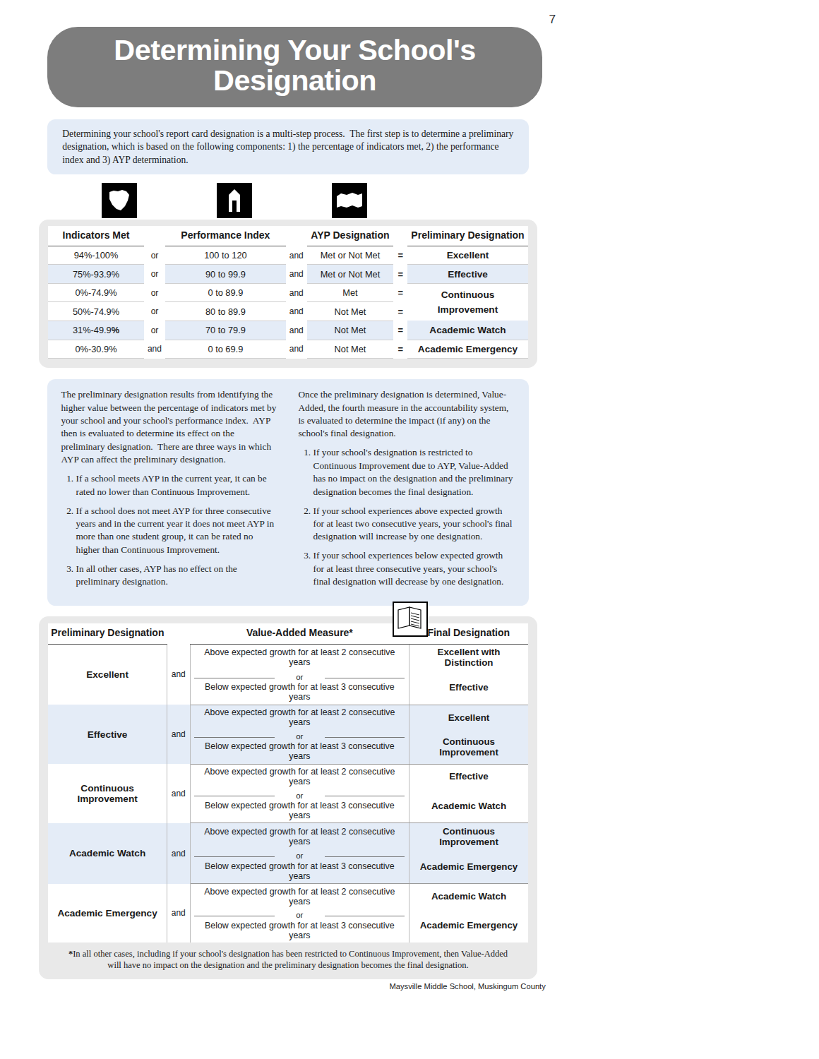7
Determining Your School's Designation
Determining your school's report card designation is a multi-step process. The first step is to determine a preliminary designation, which is based on the following components: 1) the percentage of indicators met, 2) the performance index and 3) AYP determination.
| Indicators Met | | Performance Index | | AYP Designation | | Preliminary Designation |
| --- | --- | --- | --- | --- | --- | --- |
| 94%-100% | or | 100 to 120 | and | Met or Not Met | = | Excellent |
| 75%-93.9% | or | 90 to 99.9 | and | Met or Not Met | = | Effective |
| 0%-74.9% | or | 0 to 89.9 | and | Met | = | Continuous |
| 50%-74.9% | or | 80 to 89.9 | and | Not Met | = | Improvement |
| 31%-49.9 % | or | 70 to 79.9 | and | Not Met | = | Academic Watch |
| 0%-30.9% | and | 0 to 69.9 | and | Not Met | = | Academic Emergency |
The preliminary designation results from identifying the higher value between the percentage of indicators met by your school and your school's performance index. AYP then is evaluated to determine its effect on the preliminary designation. There are three ways in which AYP can affect the preliminary designation.
If a school meets AYP in the current year, it can be rated no lower than Continuous Improvement.
If a school does not meet AYP for three consecutive years and in the current year it does not meet AYP in more than one student group, it can be rated no higher than Continuous Improvement.
In all other cases, AYP has no effect on the preliminary designation.
Once the preliminary designation is determined, Value-Added, the fourth measure in the accountability system, is evaluated to determine the impact (if any) on the school's final designation.
If your school's designation is restricted to Continuous Improvement due to AYP, Value-Added has no impact on the designation and the preliminary designation becomes the final designation.
If your school experiences above expected growth for at least two consecutive years, your school's final designation will increase by one designation.
If your school experiences below expected growth for at least three consecutive years, your school's final designation will decrease by one designation.
| Preliminary Designation | | Value-Added Measure* | Final Designation |
| --- | --- | --- | --- |
| Excellent | and | Above expected growth for at least 2 consecutive years | Excellent with Distinction |
| or Below expected growth for at least 3 consecutive years | Effective |
| Effective | and | Above expected growth for at least 2 consecutive years | Excellent |
| or Below expected growth for at least 3 consecutive years | Continuous Improvement |
| Continuous Improvement | and | Above expected growth for at least 2 consecutive years | Effective |
| or Below expected growth for at least 3 consecutive years | Academic Watch |
| Academic Watch | and | Above expected growth for at least 2 consecutive years | Continuous Improvement |
| or Below expected growth for at least 3 consecutive years | Academic Emergency |
| Academic Emergency | and | Above expected growth for at least 2 consecutive years | Academic Watch |
| or Below expected growth for at least 3 consecutive years | Academic Emergency |
*In all other cases, including if your school's designation has been restricted to Continuous Improvement, then Value-Added will have no impact on the designation and the preliminary designation becomes the final designation.
Maysville Middle School, Muskingum County